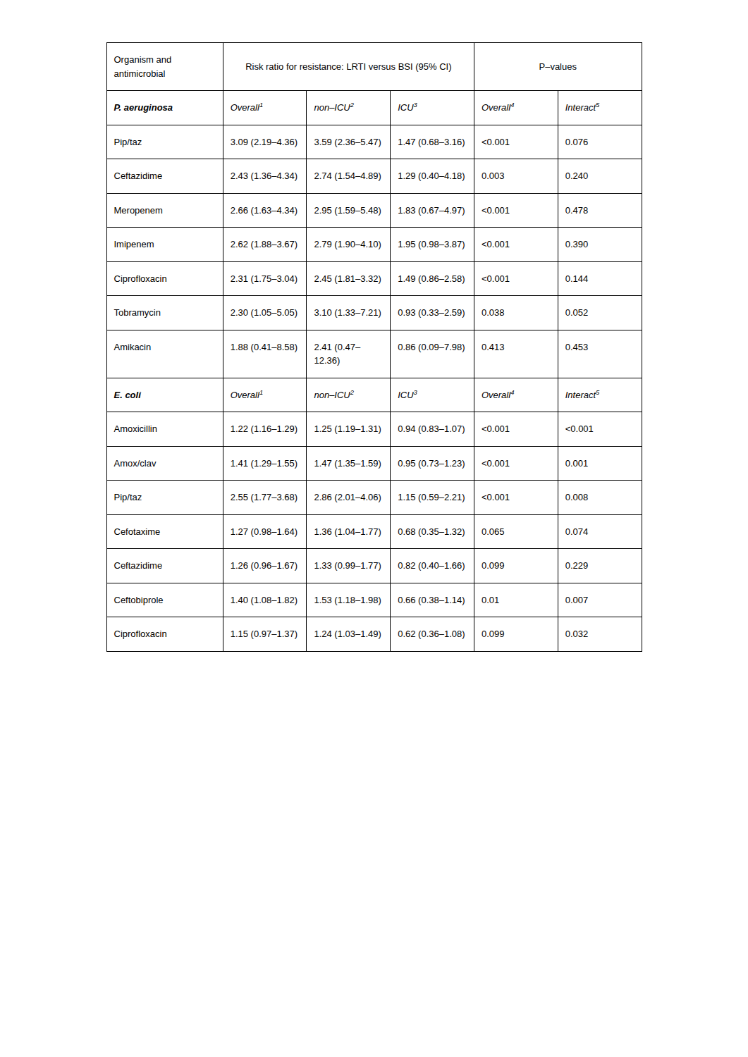| Organism and antimicrobial | Risk ratio for resistance: LRTI versus BSI (95% CI) | P–values |
| P. aeruginosa | Overall 1 | non–ICU 2 | ICU 3 | Overall 4 | Interact 5 |
| Pip/taz | 3.09 (2.19–4.36) | 3.59 (2.36–5.47) | 1.47 (0.68–3.16) | <0.001 | 0.076 |
| Ceftazidime | 2.43 (1.36–4.34) | 2.74 (1.54–4.89) | 1.29 (0.40–4.18) | 0.003 | 0.240 |
| Meropenem | 2.66 (1.63–4.34) | 2.95 (1.59–5.48) | 1.83 (0.67–4.97) | <0.001 | 0.478 |
| Imipenem | 2.62 (1.88–3.67) | 2.79 (1.90–4.10) | 1.95 (0.98–3.87) | <0.001 | 0.390 |
| Ciprofloxacin | 2.31 (1.75–3.04) | 2.45 (1.81–3.32) | 1.49 (0.86–2.58) | <0.001 | 0.144 |
| Tobramycin | 2.30 (1.05–5.05) | 3.10 (1.33–7.21) | 0.93 (0.33–2.59) | 0.038 | 0.052 |
| Amikacin | 1.88 (0.41–8.58) | 2.41 (0.47–12.36) | 0.86 (0.09–7.98) | 0.413 | 0.453 |
| E. coli | Overall 1 | non–ICU 2 | ICU 3 | Overall 4 | Interact 5 |
| Amoxicillin | 1.22 (1.16–1.29) | 1.25 (1.19–1.31) | 0.94 (0.83–1.07) | <0.001 | <0.001 |
| Amox/clav | 1.41 (1.29–1.55) | 1.47 (1.35–1.59) | 0.95 (0.73–1.23) | <0.001 | 0.001 |
| Pip/taz | 2.55 (1.77–3.68) | 2.86 (2.01–4.06) | 1.15 (0.59–2.21) | <0.001 | 0.008 |
| Cefotaxime | 1.27 (0.98–1.64) | 1.36 (1.04–1.77) | 0.68 (0.35–1.32) | 0.065 | 0.074 |
| Ceftazidime | 1.26 (0.96–1.67) | 1.33 (0.99–1.77) | 0.82 (0.40–1.66) | 0.099 | 0.229 |
| Ceftobiprole | 1.40 (1.08–1.82) | 1.53 (1.18–1.98) | 0.66 (0.38–1.14) | 0.01 | 0.007 |
| Ciprofloxacin | 1.15 (0.97–1.37) | 1.24 (1.03–1.49) | 0.62 (0.36–1.08) | 0.099 | 0.032 |